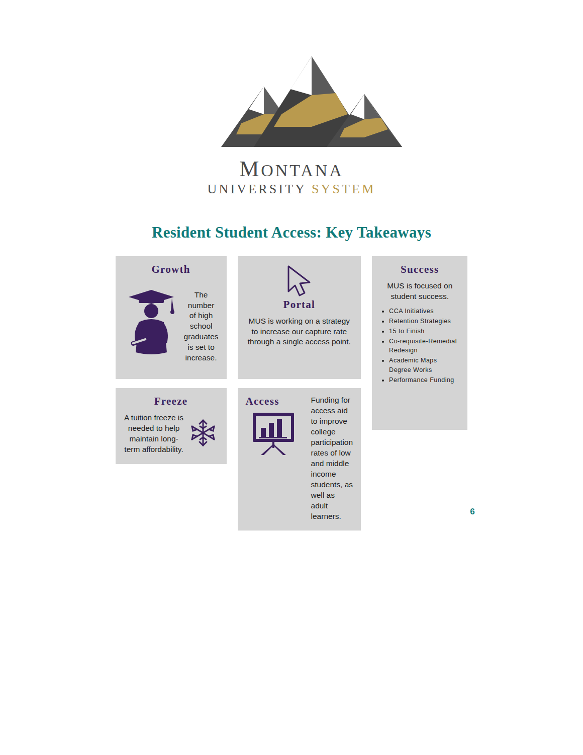MONTANA
UNIVERSITY SYSTEM
Resident Student Access: Key Takeaways
Growth
The number of high school graduates is set to increase.
Portal
MUS is working on a strategy to increase our capture rate through a single access point.
Success
MUS is focused on student success.
CCA Initiatives
Retention Strategies
15 to Finish
Co-requisite-Remedial Redesign
Academic Maps Degree Works
Performance Funding
Freeze
A tuition freeze is needed to help maintain long-term affordability.
Access
Funding for access aid to improve college participation rates of low and middle income students, as well as adult learners.
6